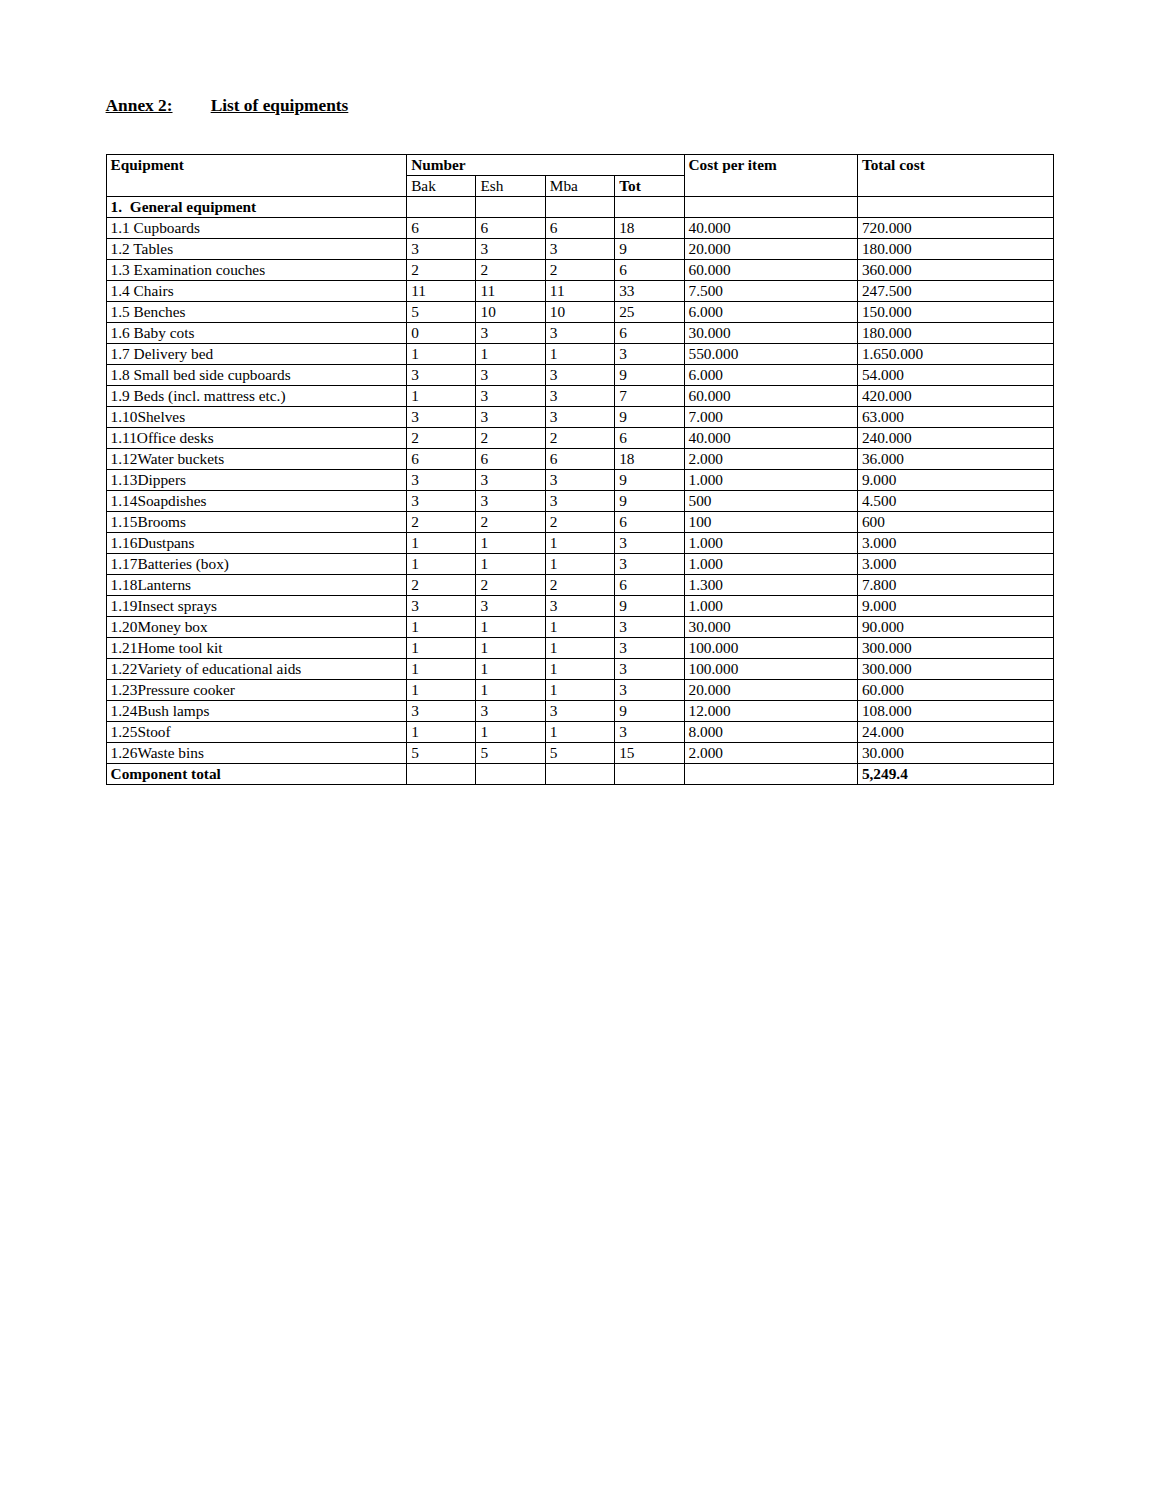Annex 2: List of equipments
| Equipment | Number | Cost per item | Total cost |
| --- | --- | --- | --- |
| Bak | Esh | Mba | Tot |
| 1. General equipment | | | | | | |
| 1.1 Cupboards | 6 | 6 | 6 | 18 | 40.000 | 720.000 |
| 1.2 Tables | 3 | 3 | 3 | 9 | 20.000 | 180.000 |
| 1.3 Examination couches | 2 | 2 | 2 | 6 | 60.000 | 360.000 |
| 1.4 Chairs | 11 | 11 | 11 | 33 | 7.500 | 247.500 |
| 1.5 Benches | 5 | 10 | 10 | 25 | 6.000 | 150.000 |
| 1.6 Baby cots | 0 | 3 | 3 | 6 | 30.000 | 180.000 |
| 1.7 Delivery bed | 1 | 1 | 1 | 3 | 550.000 | 1.650.000 |
| 1.8 Small bed side cupboards | 3 | 3 | 3 | 9 | 6.000 | 54.000 |
| 1.9 Beds (incl. mattress etc.) | 1 | 3 | 3 | 7 | 60.000 | 420.000 |
| 1.10Shelves | 3 | 3 | 3 | 9 | 7.000 | 63.000 |
| 1.11Office desks | 2 | 2 | 2 | 6 | 40.000 | 240.000 |
| 1.12Water buckets | 6 | 6 | 6 | 18 | 2.000 | 36.000 |
| 1.13Dippers | 3 | 3 | 3 | 9 | 1.000 | 9.000 |
| 1.14Soapdishes | 3 | 3 | 3 | 9 | 500 | 4.500 |
| 1.15Brooms | 2 | 2 | 2 | 6 | 100 | 600 |
| 1.16Dustpans | 1 | 1 | 1 | 3 | 1.000 | 3.000 |
| 1.17Batteries (box) | 1 | 1 | 1 | 3 | 1.000 | 3.000 |
| 1.18Lanterns | 2 | 2 | 2 | 6 | 1.300 | 7.800 |
| 1.19Insect sprays | 3 | 3 | 3 | 9 | 1.000 | 9.000 |
| 1.20Money box | 1 | 1 | 1 | 3 | 30.000 | 90.000 |
| 1.21Home tool kit | 1 | 1 | 1 | 3 | 100.000 | 300.000 |
| 1.22Variety of educational aids | 1 | 1 | 1 | 3 | 100.000 | 300.000 |
| 1.23Pressure cooker | 1 | 1 | 1 | 3 | 20.000 | 60.000 |
| 1.24Bush lamps | 3 | 3 | 3 | 9 | 12.000 | 108.000 |
| 1.25Stoof | 1 | 1 | 1 | 3 | 8.000 | 24.000 |
| 1.26Waste bins | 5 | 5 | 5 | 15 | 2.000 | 30.000 |
| Component total | | | | | | 5,249.4 |